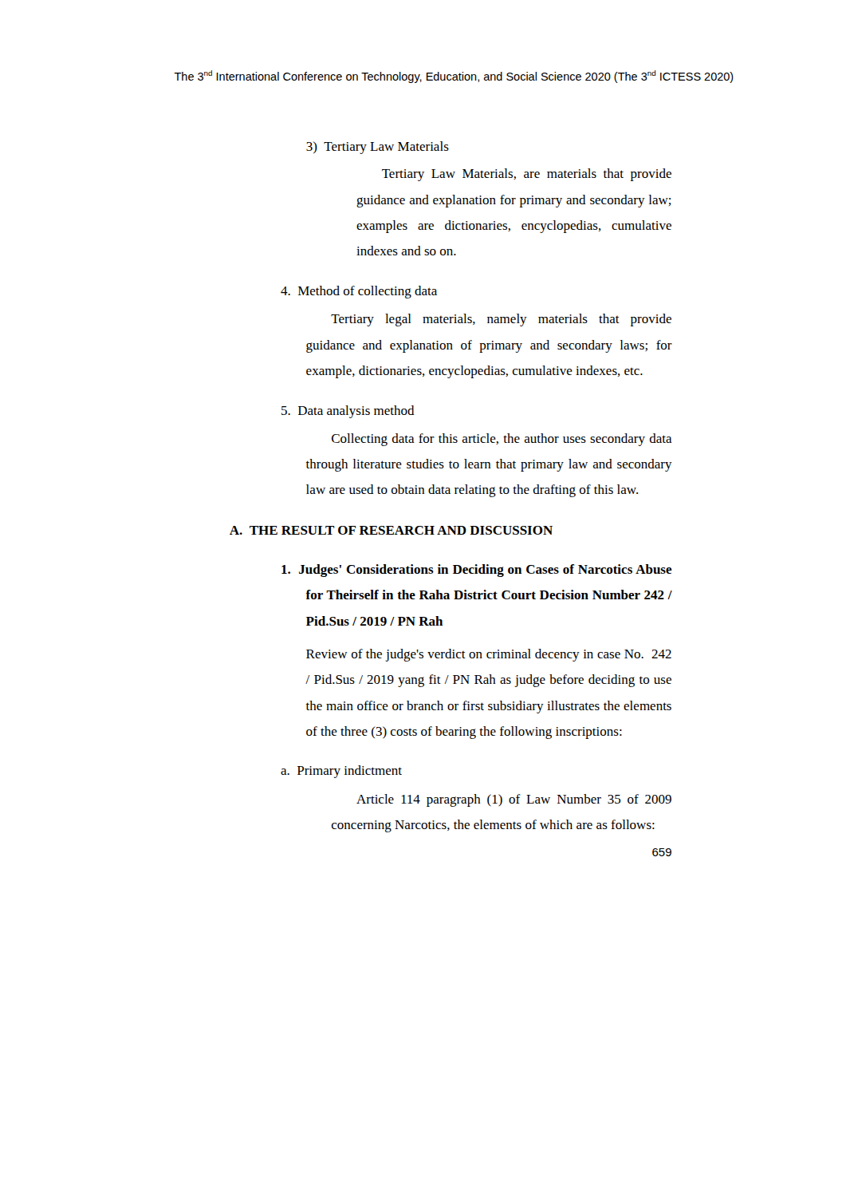The 3nd International Conference on Technology, Education, and Social Science 2020 (The 3nd ICTESS 2020)
3) Tertiary Law Materials
Tertiary Law Materials, are materials that provide guidance and explanation for primary and secondary law; examples are dictionaries, encyclopedias, cumulative indexes and so on.
4. Method of collecting data
Tertiary legal materials, namely materials that provide guidance and explanation of primary and secondary laws; for example, dictionaries, encyclopedias, cumulative indexes, etc.
5. Data analysis method
Collecting data for this article, the author uses secondary data through literature studies to learn that primary law and secondary law are used to obtain data relating to the drafting of this law.
A. THE RESULT OF RESEARCH AND DISCUSSION
1. Judges' Considerations in Deciding on Cases of Narcotics Abuse for Theirself in the Raha District Court Decision Number 242 / Pid.Sus / 2019 / PN Rah
Review of the judge's verdict on criminal decency in case No. 242 / Pid.Sus / 2019 yang fit / PN Rah as judge before deciding to use the main office or branch or first subsidiary illustrates the elements of the three (3) costs of bearing the following inscriptions:
a. Primary indictment
Article 114 paragraph (1) of Law Number 35 of 2009 concerning Narcotics, the elements of which are as follows:
659